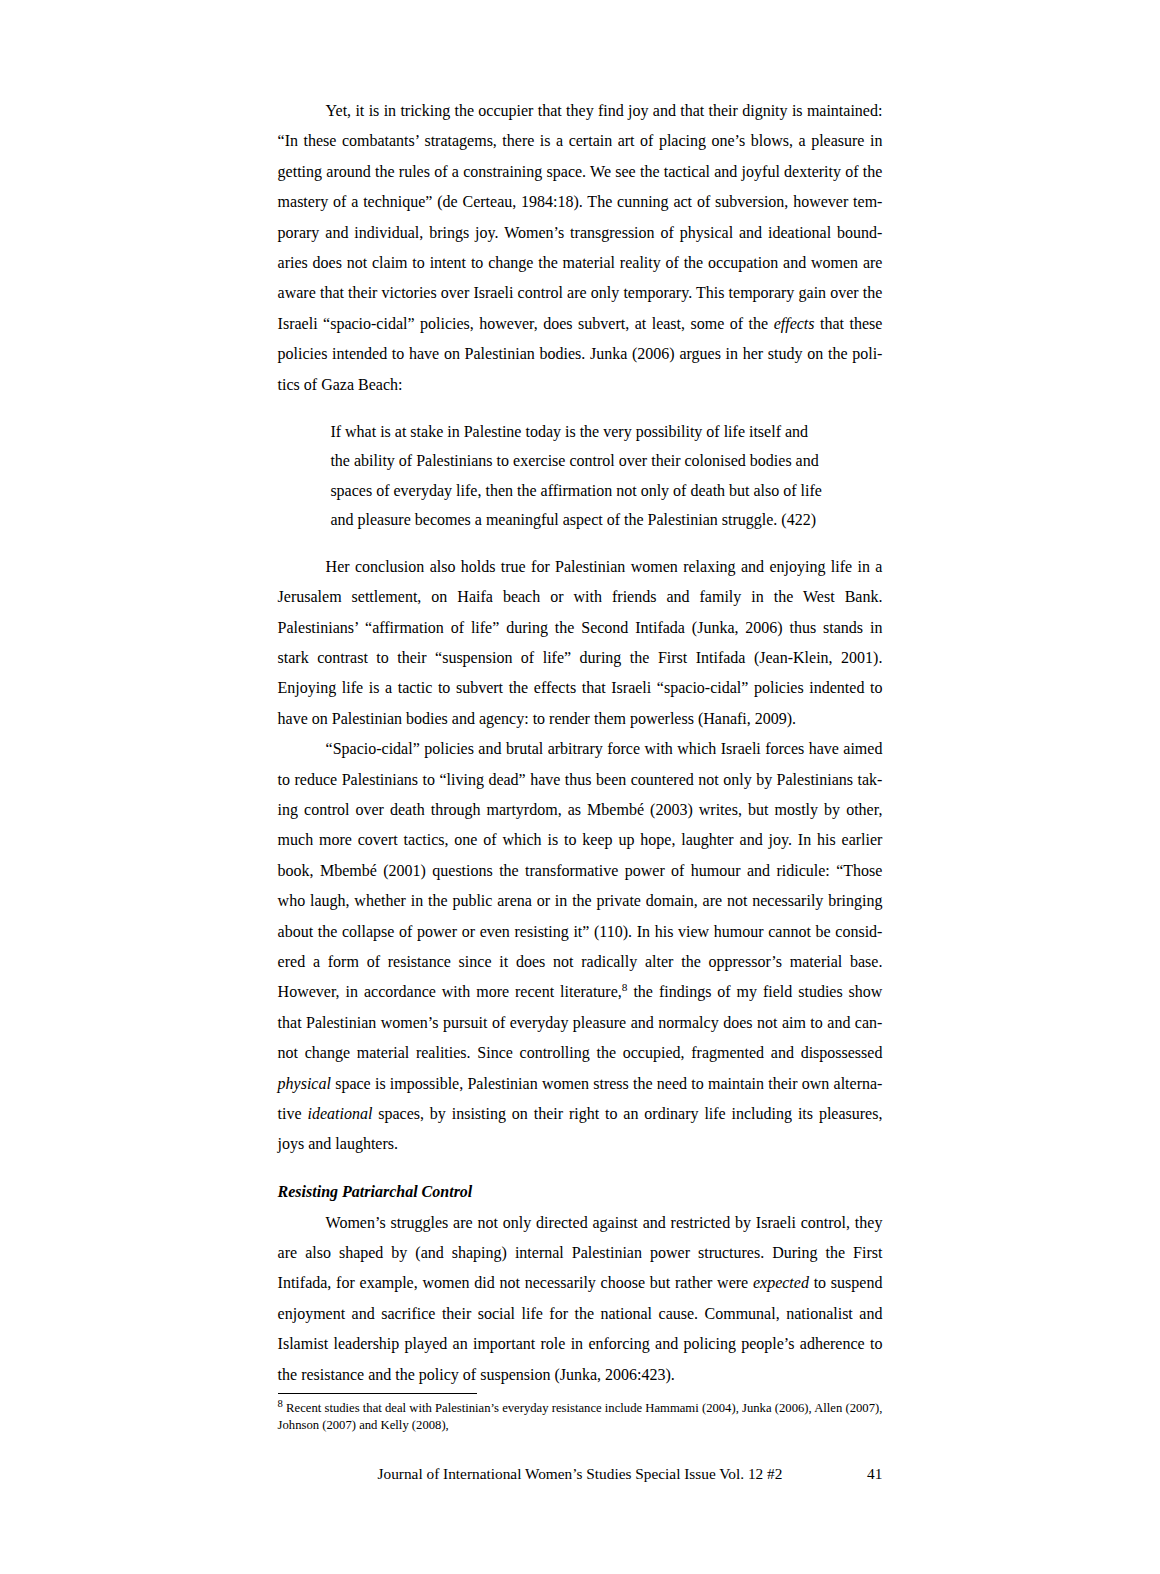Yet, it is in tricking the occupier that they find joy and that their dignity is maintained: “In these combatants’ stratagems, there is a certain art of placing one’s blows, a pleasure in getting around the rules of a constraining space. We see the tactical and joyful dexterity of the mastery of a technique” (de Certeau, 1984:18). The cunning act of subversion, however temporary and individual, brings joy. Women’s transgression of physical and ideational boundaries does not claim to intent to change the material reality of the occupation and women are aware that their victories over Israeli control are only temporary. This temporary gain over the Israeli “spacio-cidal” policies, however, does subvert, at least, some of the effects that these policies intended to have on Palestinian bodies. Junka (2006) argues in her study on the politics of Gaza Beach:
If what is at stake in Palestine today is the very possibility of life itself and the ability of Palestinians to exercise control over their colonised bodies and spaces of everyday life, then the affirmation not only of death but also of life and pleasure becomes a meaningful aspect of the Palestinian struggle. (422)
Her conclusion also holds true for Palestinian women relaxing and enjoying life in a Jerusalem settlement, on Haifa beach or with friends and family in the West Bank. Palestinians’ “affirmation of life” during the Second Intifada (Junka, 2006) thus stands in stark contrast to their “suspension of life” during the First Intifada (Jean-Klein, 2001). Enjoying life is a tactic to subvert the effects that Israeli “spacio-cidal” policies indented to have on Palestinian bodies and agency: to render them powerless (Hanafi, 2009).
“Spacio-cidal” policies and brutal arbitrary force with which Israeli forces have aimed to reduce Palestinians to “living dead” have thus been countered not only by Palestinians taking control over death through martyrdom, as Mbembé (2003) writes, but mostly by other, much more covert tactics, one of which is to keep up hope, laughter and joy. In his earlier book, Mbembé (2001) questions the transformative power of humour and ridicule: “Those who laugh, whether in the public arena or in the private domain, are not necessarily bringing about the collapse of power or even resisting it” (110). In his view humour cannot be considered a form of resistance since it does not radically alter the oppressor’s material base. However, in accordance with more recent literature,8 the findings of my field studies show that Palestinian women’s pursuit of everyday pleasure and normalcy does not aim to and cannot change material realities. Since controlling the occupied, fragmented and dispossessed physical space is impossible, Palestinian women stress the need to maintain their own alternative ideational spaces, by insisting on their right to an ordinary life including its pleasures, joys and laughters.
Resisting Patriarchal Control
Women’s struggles are not only directed against and restricted by Israeli control, they are also shaped by (and shaping) internal Palestinian power structures. During the First Intifada, for example, women did not necessarily choose but rather were expected to suspend enjoyment and sacrifice their social life for the national cause. Communal, nationalist and Islamist leadership played an important role in enforcing and policing people’s adherence to the resistance and the policy of suspension (Junka, 2006:423).
8 Recent studies that deal with Palestinian’s everyday resistance include Hammami (2004), Junka (2006), Allen (2007), Johnson (2007) and Kelly (2008),
Journal of International Women’s Studies Special Issue Vol. 12 #2 41